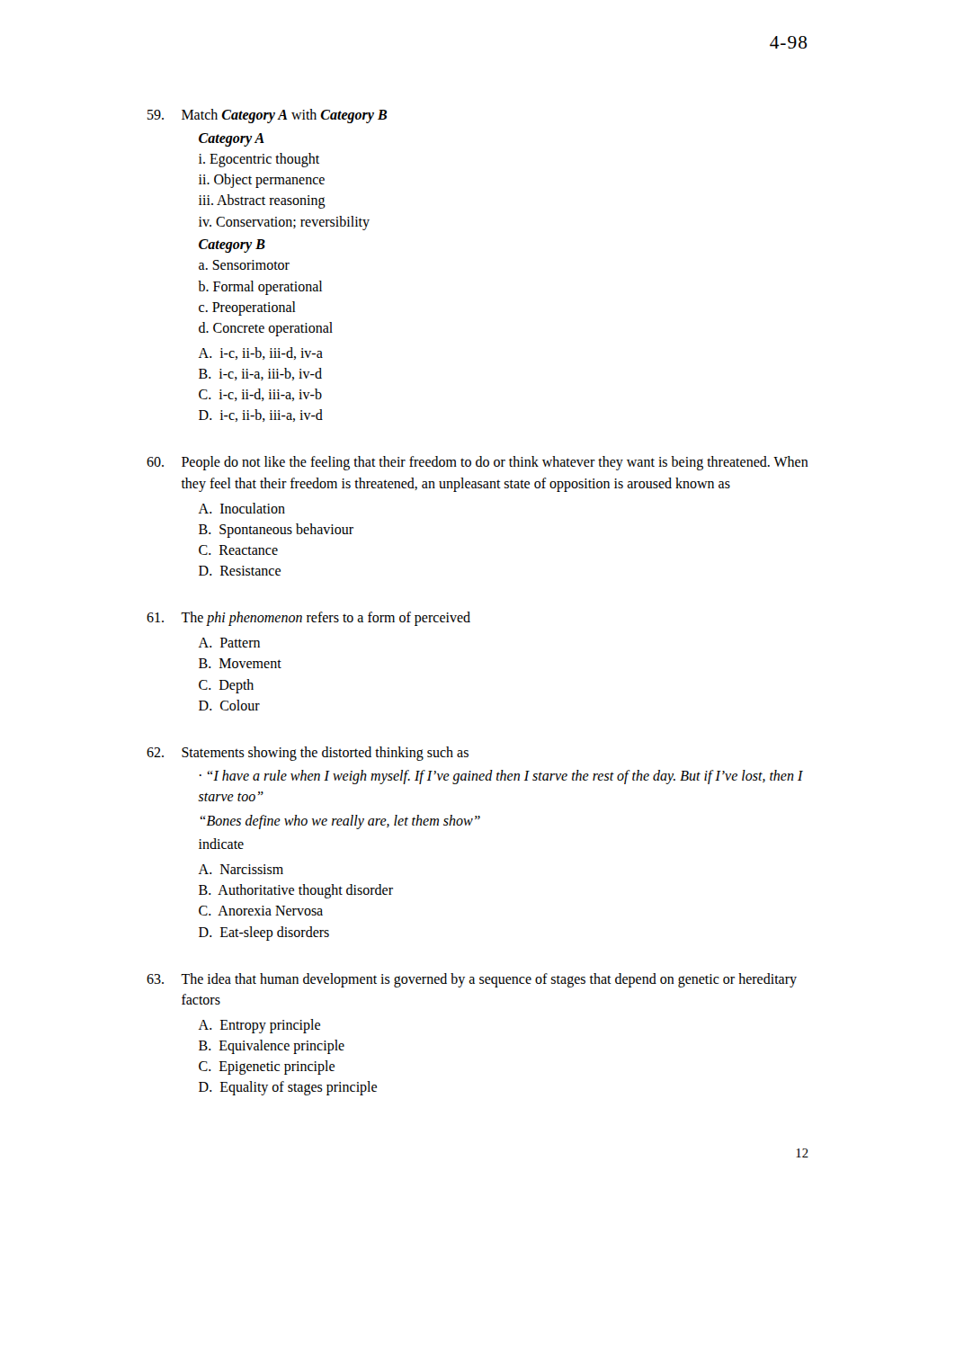4-98
59.
Match Category A with Category B
Category A
i. Egocentric thought
ii. Object permanence
iii. Abstract reasoning
iv. Conservation; reversibility
Category B
a. Sensorimotor
b. Formal operational
c. Preoperational
d. Concrete operational
A. i-c, ii-b, iii-d, iv-a
B. i-c, ii-a, iii-b, iv-d
C. i-c, ii-d, iii-a, iv-b
D. i-c, ii-b, iii-a, iv-d
60.
People do not like the feeling that their freedom to do or think whatever they want is being threatened. When they feel that their freedom is threatened, an unpleasant state of opposition is aroused known as
A. Inoculation
B. Spontaneous behaviour
C. Reactance
D. Resistance
61.
The phi phenomenon refers to a form of perceived
A. Pattern
B. Movement
C. Depth
D. Colour
62.
Statements showing the distorted thinking such as
· “I have a rule when I weigh myself. If I’ve gained then I starve the rest of the day. But if I’ve lost, then I starve too”
“Bones define who we really are, let them show”
indicate
A. Narcissism
B. Authoritative thought disorder
C. Anorexia Nervosa
D. Eat-sleep disorders
63.
The idea that human development is governed by a sequence of stages that depend on genetic or hereditary factors
A. Entropy principle
B. Equivalence principle
C. Epigenetic principle
D. Equality of stages principle
12